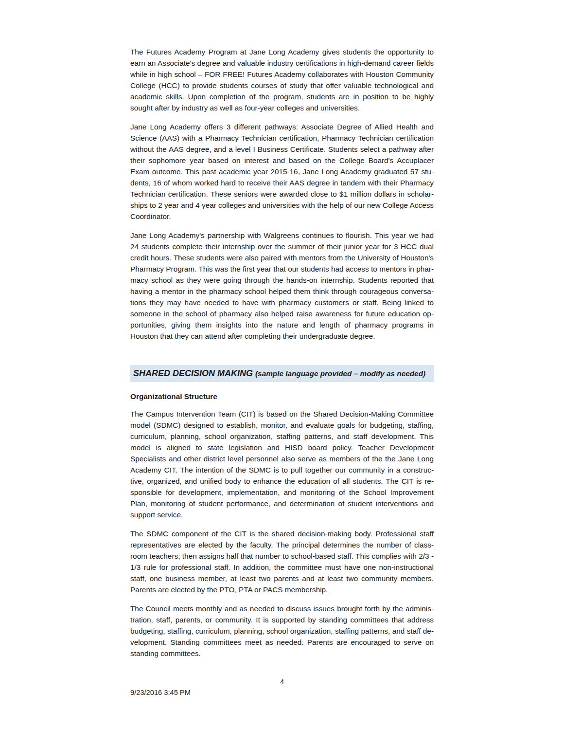The Futures Academy Program at Jane Long Academy gives students the opportunity to earn an Associate's degree and valuable industry certifications in high-demand career fields while in high school – FOR FREE! Futures Academy collaborates with Houston Community College (HCC) to provide students courses of study that offer valuable technological and academic skills. Upon completion of the program, students are in position to be highly sought after by industry as well as four-year colleges and universities.
Jane Long Academy offers 3 different pathways: Associate Degree of Allied Health and Science (AAS) with a Pharmacy Technician certification, Pharmacy Technician certification without the AAS degree, and a level I Business Certificate. Students select a pathway after their sophomore year based on interest and based on the College Board's Accuplacer Exam outcome. This past academic year 2015-16, Jane Long Academy graduated 57 students, 16 of whom worked hard to receive their AAS degree in tandem with their Pharmacy Technician certification. These seniors were awarded close to $1 million dollars in scholarships to 2 year and 4 year colleges and universities with the help of our new College Access Coordinator.
Jane Long Academy's partnership with Walgreens continues to flourish. This year we had 24 students complete their internship over the summer of their junior year for 3 HCC dual credit hours. These students were also paired with mentors from the University of Houston's Pharmacy Program. This was the first year that our students had access to mentors in pharmacy school as they were going through the hands-on internship. Students reported that having a mentor in the pharmacy school helped them think through courageous conversations they may have needed to have with pharmacy customers or staff. Being linked to someone in the school of pharmacy also helped raise awareness for future education opportunities, giving them insights into the nature and length of pharmacy programs in Houston that they can attend after completing their undergraduate degree.
SHARED DECISION MAKING (sample language provided – modify as needed)
Organizational Structure
The Campus Intervention Team (CIT) is based on the Shared Decision-Making Committee model (SDMC) designed to establish, monitor, and evaluate goals for budgeting, staffing, curriculum, planning, school organization, staffing patterns, and staff development. This model is aligned to state legislation and HISD board policy. Teacher Development Specialists and other district level personnel also serve as members of the the Jane Long Academy CIT. The intention of the SDMC is to pull together our community in a constructive, organized, and unified body to enhance the education of all students. The CIT is responsible for development, implementation, and monitoring of the School Improvement Plan, monitoring of student performance, and determination of student interventions and support service.
The SDMC component of the CIT is the shared decision-making body. Professional staff representatives are elected by the faculty. The principal determines the number of classroom teachers; then assigns half that number to school-based staff. This complies with 2/3 - 1/3 rule for professional staff. In addition, the committee must have one non-instructional staff, one business member, at least two parents and at least two community members. Parents are elected by the PTO, PTA or PACS membership.
The Council meets monthly and as needed to discuss issues brought forth by the administration, staff, parents, or community. It is supported by standing committees that address budgeting, staffing, curriculum, planning, school organization, staffing patterns, and staff development. Standing committees meet as needed. Parents are encouraged to serve on standing committees.
4
9/23/2016 3:45 PM